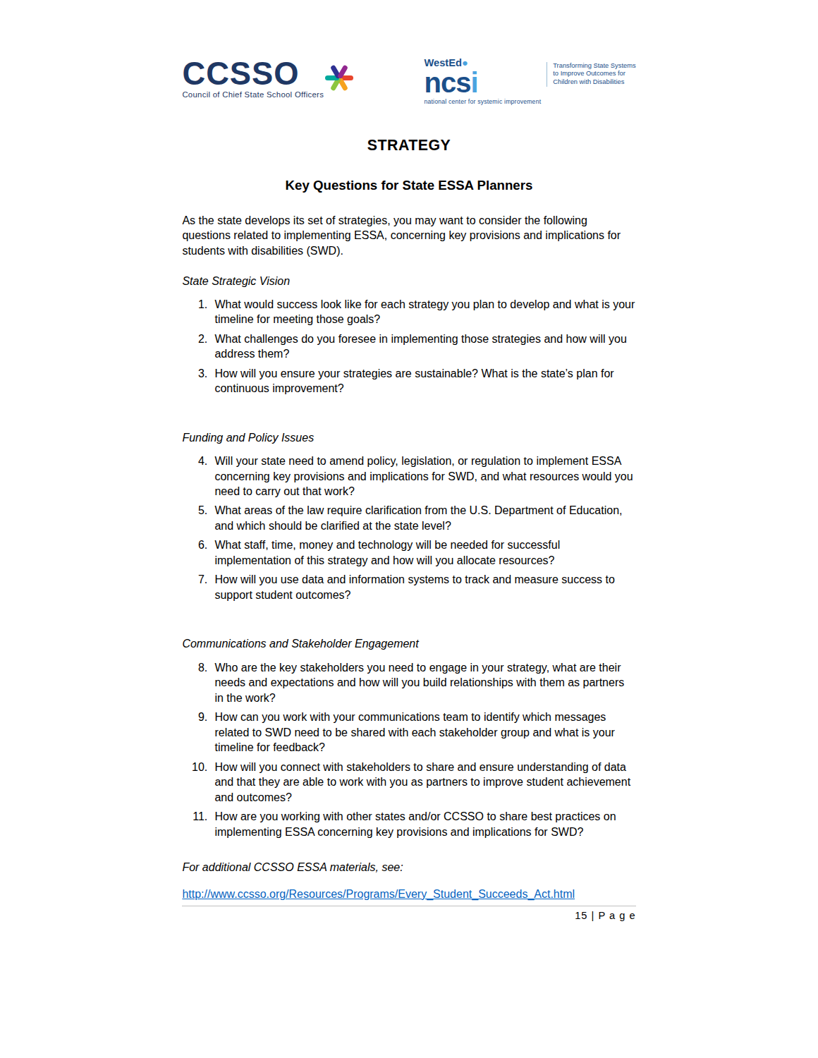CCSSO
Council of Chief State School Officers
WestEd●
ncsi
national center for systemic improvement
Transforming State Systems
to Improve Outcomes for
Children with Disabilities
STRATEGY
Key Questions for State ESSA Planners
As the state develops its set of strategies, you may want to consider the following questions related to implementing ESSA, concerning key provisions and implications for students with disabilities (SWD).
State Strategic Vision
What would success look like for each strategy you plan to develop and what is your timeline for meeting those goals?
What challenges do you foresee in implementing those strategies and how will you address them?
How will you ensure your strategies are sustainable? What is the state’s plan for continuous improvement?
Funding and Policy Issues
Will your state need to amend policy, legislation, or regulation to implement ESSA concerning key provisions and implications for SWD, and what resources would you need to carry out that work?
What areas of the law require clarification from the U.S. Department of Education, and which should be clarified at the state level?
What staff, time, money and technology will be needed for successful implementation of this strategy and how will you allocate resources?
How will you use data and information systems to track and measure success to support student outcomes?
Communications and Stakeholder Engagement
Who are the key stakeholders you need to engage in your strategy, what are their needs and expectations and how will you build relationships with them as partners in the work?
How can you work with your communications team to identify which messages related to SWD need to be shared with each stakeholder group and what is your timeline for feedback?
How will you connect with stakeholders to share and ensure understanding of data and that they are able to work with you as partners to improve student achievement and outcomes?
How are you working with other states and/or CCSSO to share best practices on implementing ESSA concerning key provisions and implications for SWD?
For additional CCSSO ESSA materials, see:
http://www.ccsso.org/Resources/Programs/Every_Student_Succeeds_Act.html
15 | P a g e